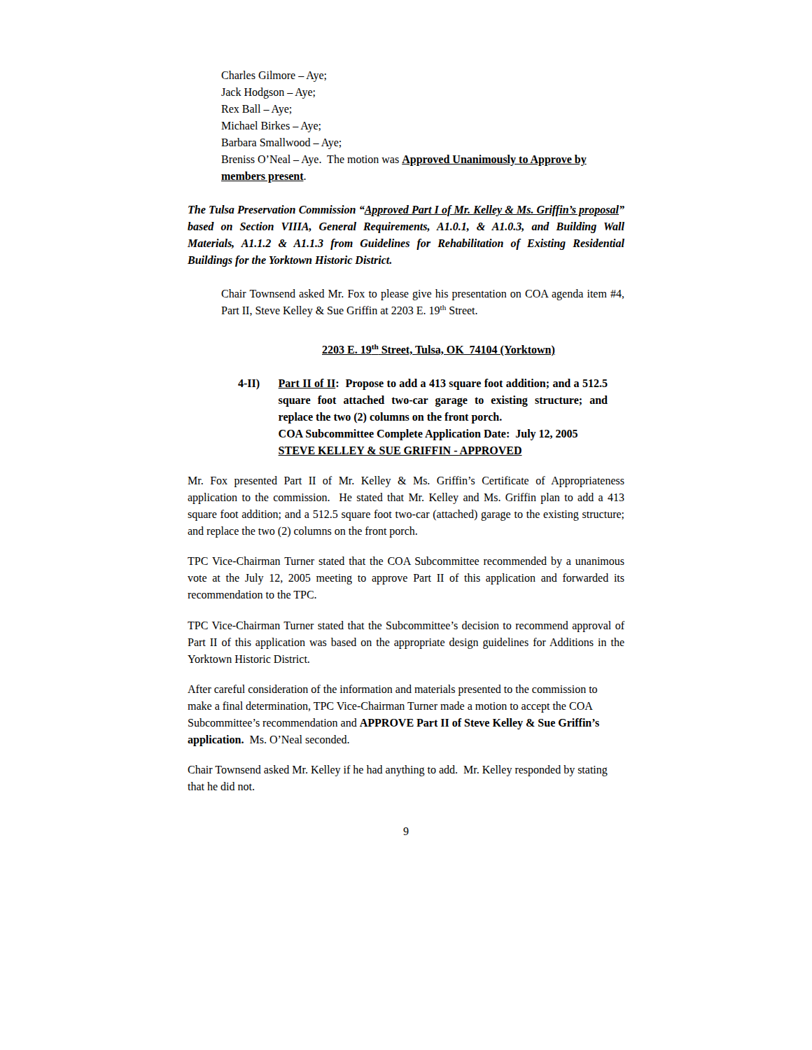Charles Gilmore – Aye;
Jack Hodgson – Aye;
Rex Ball – Aye;
Michael Birkes – Aye;
Barbara Smallwood – Aye;
Breniss O’Neal – Aye. The motion was Approved Unanimously to Approve by members present.
The Tulsa Preservation Commission “Approved Part I of Mr. Kelley & Ms. Griffin’s proposal” based on Section VIIIA, General Requirements, A1.0.1, & A1.0.3, and Building Wall Materials, A1.1.2 & A1.1.3 from Guidelines for Rehabilitation of Existing Residential Buildings for the Yorktown Historic District.
Chair Townsend asked Mr. Fox to please give his presentation on COA agenda item #4, Part II, Steve Kelley & Sue Griffin at 2203 E. 19th Street.
2203 E. 19th Street, Tulsa, OK 74104 (Yorktown)
| 4-II) | Part II of II : Propose to add a 413 square foot addition; and a 512.5 square foot attached two-car garage to existing structure; and replace the two (2) columns on the front porch. COA Subcommittee Complete Application Date: July 12, 2005 STEVE KELLEY & SUE GRIFFIN - APPROVED |
Mr. Fox presented Part II of Mr. Kelley & Ms. Griffin’s Certificate of Appropriateness application to the commission. He stated that Mr. Kelley and Ms. Griffin plan to add a 413 square foot addition; and a 512.5 square foot two-car (attached) garage to the existing structure; and replace the two (2) columns on the front porch.
TPC Vice-Chairman Turner stated that the COA Subcommittee recommended by a unanimous vote at the July 12, 2005 meeting to approve Part II of this application and forwarded its recommendation to the TPC.
TPC Vice-Chairman Turner stated that the Subcommittee’s decision to recommend approval of Part II of this application was based on the appropriate design guidelines for Additions in the Yorktown Historic District.
After careful consideration of the information and materials presented to the commission to make a final determination, TPC Vice-Chairman Turner made a motion to accept the COA Subcommittee’s recommendation and APPROVE Part II of Steve Kelley & Sue Griffin’s application. Ms. O’Neal seconded.
Chair Townsend asked Mr. Kelley if he had anything to add. Mr. Kelley responded by stating that he did not.
9